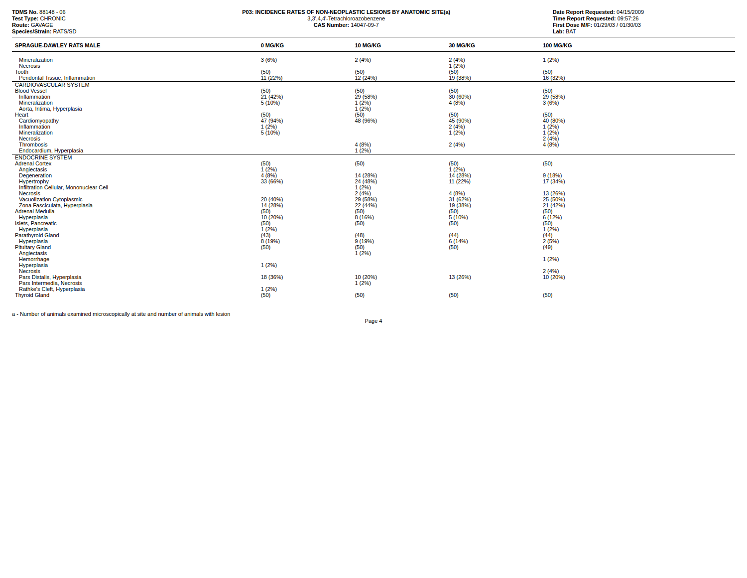| TDMS No. 88148 - 06 | P03: INCIDENCE RATES OF NON-NEOPLASTIC LESIONS BY ANATOMIC SITE(a) | Date Report Requested: 04/15/2009 |
| Test Type: CHRONIC | 3,3',4,4'-Tetrachloroazobenzene | Time Report Requested: 09:57:26 |
| Route: GAVAGE | CAS Number: 14047-09-7 | First Dose M/F: 01/29/03 / 01/30/03 |
| Species/Strain: RATS/SD | | Lab: BAT |
| SPRAGUE-DAWLEY RATS MALE | 0 MG/KG | 10 MG/KG | 30 MG/KG | 100 MG/KG | |
| --- | --- | --- | --- | --- | --- |
| Mineralization | 3 (6%) | 2 (4%) | 2 (4%) | 1 (2%) | |
| Necrosis | | | 1 (2%) | | |
| Tooth | (50) | (50) | (50) | (50) | |
| Peridontal Tissue, Inflammation | 11 (22%) | 12 (24%) | 19 (38%) | 16 (32%) | |
| CARDIOVASCULAR SYSTEM |
| Blood Vessel | (50) | (50) | (50) | (50) | |
| Inflammation | 21 (42%) | 29 (58%) | 30 (60%) | 29 (58%) | |
| Mineralization | 5 (10%) | 1 (2%) | 4 (8%) | 3 (6%) | |
| Aorta, Intima, Hyperplasia | | 1 (2%) | | | |
| Heart | (50) | (50) | (50) | (50) | |
| Cardiomyopathy | 47 (94%) | 48 (96%) | 45 (90%) | 40 (80%) | |
| Inflammation | 1 (2%) | | 2 (4%) | 1 (2%) | |
| Mineralization | 5 (10%) | | 1 (2%) | 1 (2%) | |
| Necrosis | | | | 2 (4%) | |
| Thrombosis | | 4 (8%) | 2 (4%) | 4 (8%) | |
| Endocardium, Hyperplasia | | 1 (2%) | | | |
| ENDOCRINE SYSTEM |
| Adrenal Cortex | (50) | (50) | (50) | (50) | |
| Angiectasis | 1 (2%) | | 1 (2%) | | |
| Degeneration | 4 (8%) | 14 (28%) | 14 (28%) | 9 (18%) | |
| Hypertrophy | 33 (66%) | 24 (48%) | 11 (22%) | 17 (34%) | |
| Infiltration Cellular, Mononuclear Cell | | 1 (2%) | | | |
| Necrosis | | 2 (4%) | 4 (8%) | 13 (26%) | |
| Vacuolization Cytoplasmic | 20 (40%) | 29 (58%) | 31 (62%) | 25 (50%) | |
| Zona Fasciculata, Hyperplasia | 14 (28%) | 22 (44%) | 19 (38%) | 21 (42%) | |
| Adrenal Medulla | (50) | (50) | (50) | (50) | |
| Hyperplasia | 10 (20%) | 8 (16%) | 5 (10%) | 6 (12%) | |
| Islets, Pancreatic | (50) | (50) | (50) | (50) | |
| Hyperplasia | 1 (2%) | | | 1 (2%) | |
| Parathyroid Gland | (43) | (48) | (44) | (44) | |
| Hyperplasia | 8 (19%) | 9 (19%) | 6 (14%) | 2 (5%) | |
| Pituitary Gland | (50) | (50) | (50) | (49) | |
| Angiectasis | | 1 (2%) | | | |
| Hemorrhage | | | | 1 (2%) | |
| Hyperplasia | 1 (2%) | | | | |
| Necrosis | | | | 2 (4%) | |
| Pars Distalis, Hyperplasia | 18 (36%) | 10 (20%) | 13 (26%) | 10 (20%) | |
| Pars Intermedia, Necrosis | | 1 (2%) | | | |
| Rathke's Cleft, Hyperplasia | 1 (2%) | | | | |
| Thyroid Gland | (50) | (50) | (50) | (50) | |
a - Number of animals examined microscopically at site and number of animals with lesion
Page 4